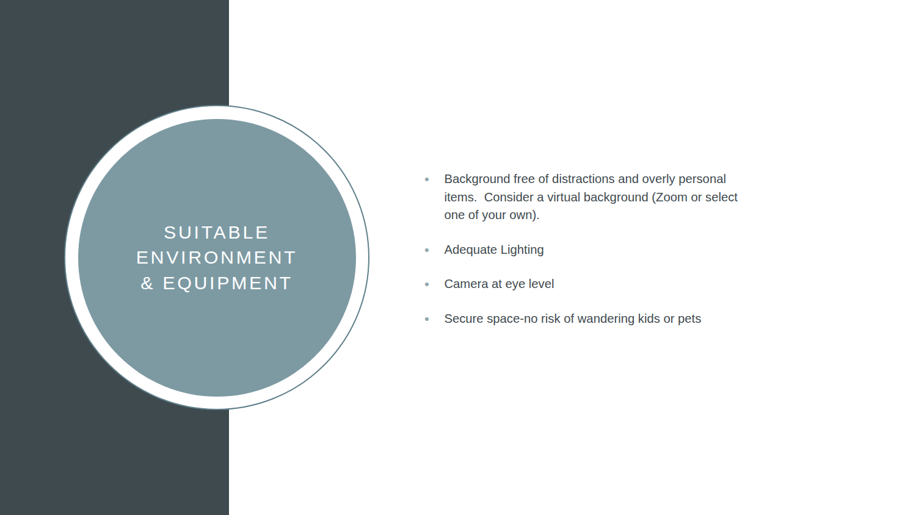Suitable Environment
& Equipment
Background free of distractions and overly personal items. Consider a virtual background (Zoom or select one of your own).
Adequate Lighting
Camera at eye level
Secure space-no risk of wandering kids or pets